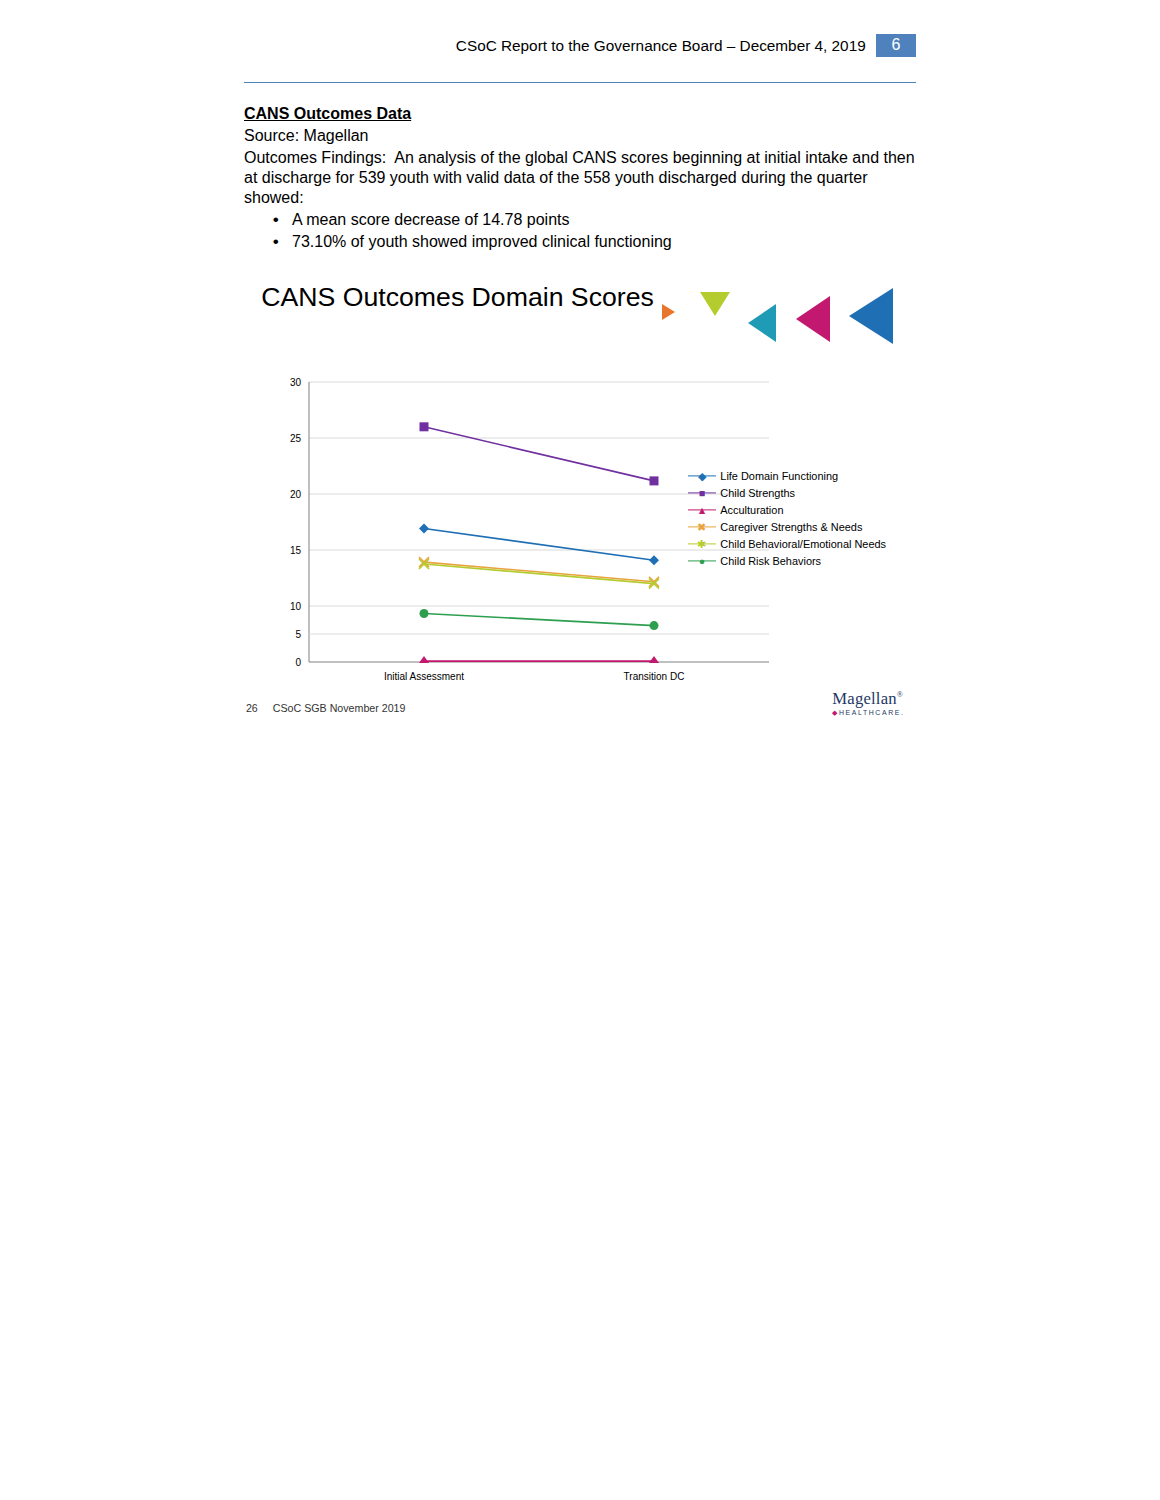CSoC Report to the Governance Board – December 4, 2019
6
CANS Outcomes Data
Source: Magellan
Outcomes Findings: An analysis of the global CANS scores beginning at initial intake and then at discharge for 539 youth with valid data of the 558 youth discharged during the quarter showed:
A mean score decrease of 14.78 points
73.10% of youth showed improved clinical functioning
CANS Outcomes Domain Scores
30 25 20 15 10 0 5 Initial Assessment Transition DC
◆ Life Domain Functioning
■ Child Strengths
▲ Acculturation
✖ Caregiver Strengths & Needs
✱ Child Behavioral/Emotional Needs
● Child Risk Behaviors
26 CSoC SGB November 2019
Magellan®
◆HEALTHCARE.